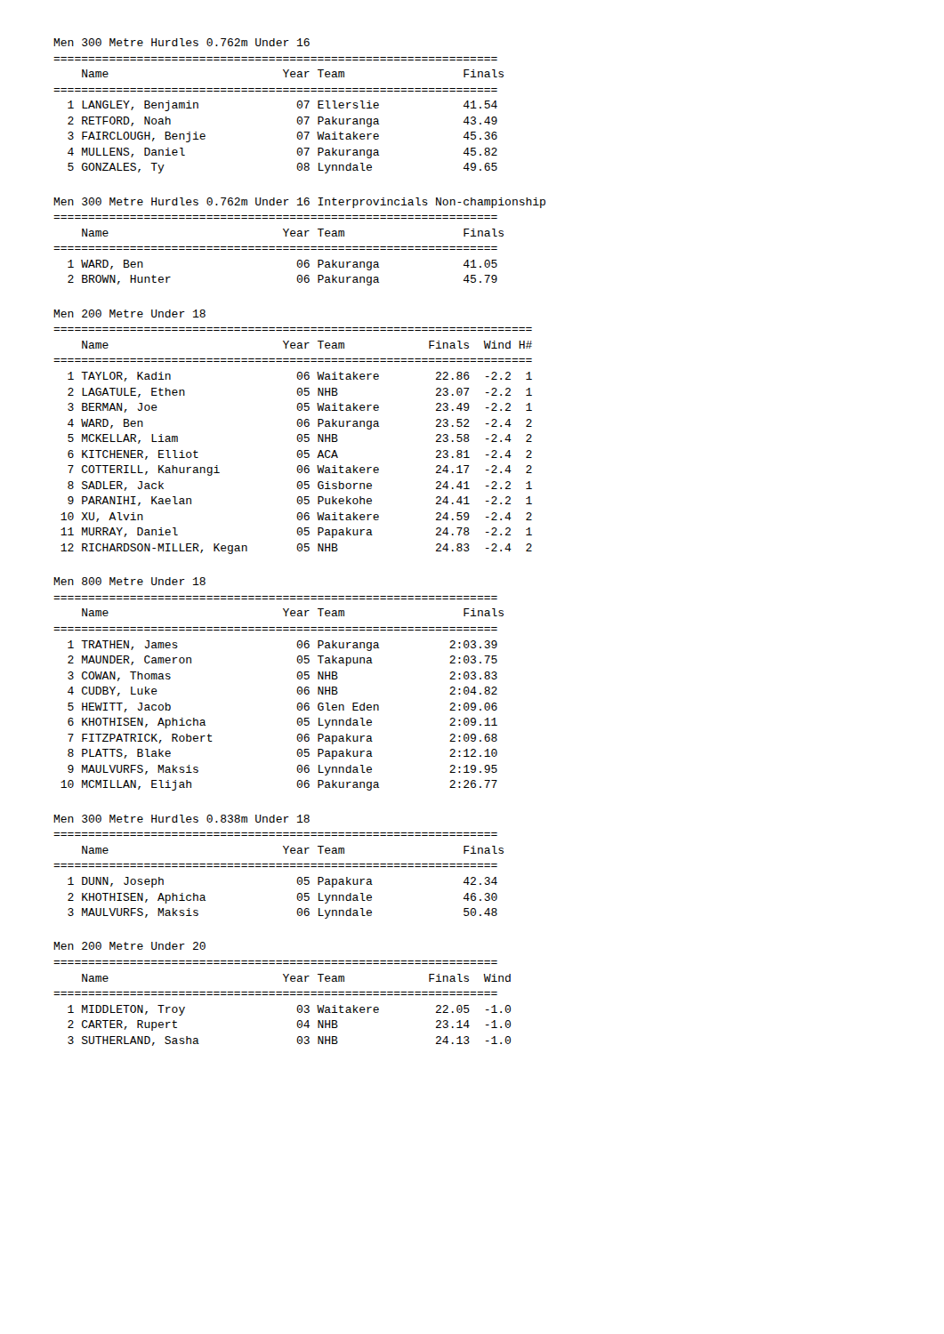Men 300 Metre Hurdles 0.762m Under 16
================================================================
    Name                         Year Team                 Finals
================================================================
  1 LANGLEY, Benjamin              07 Ellerslie            41.54
  2 RETFORD, Noah                  07 Pakuranga            43.49
  3 FAIRCLOUGH, Benjie             07 Waitakere            45.36
  4 MULLENS, Daniel                07 Pakuranga            45.82
  5 GONZALES, Ty                   08 Lynndale             49.65
Men 300 Metre Hurdles 0.762m Under 16 Interprovincials Non-championship
================================================================
    Name                         Year Team                 Finals
================================================================
  1 WARD, Ben                      06 Pakuranga            41.05
  2 BROWN, Hunter                  06 Pakuranga            45.79
Men 200 Metre Under 18
=====================================================================
    Name                         Year Team            Finals  Wind H#
=====================================================================
  1 TAYLOR, Kadin                  06 Waitakere        22.86  -2.2  1
  2 LAGATULE, Ethen                05 NHB              23.07  -2.2  1
  3 BERMAN, Joe                    05 Waitakere        23.49  -2.2  1
  4 WARD, Ben                      06 Pakuranga        23.52  -2.4  2
  5 MCKELLAR, Liam                 05 NHB              23.58  -2.4  2
  6 KITCHENER, Elliot              05 ACA              23.81  -2.4  2
  7 COTTERILL, Kahurangi           06 Waitakere        24.17  -2.4  2
  8 SADLER, Jack                   05 Gisborne         24.41  -2.2  1
  9 PARANIHI, Kaelan               05 Pukekohe         24.41  -2.2  1
 10 XU, Alvin                      06 Waitakere        24.59  -2.4  2
 11 MURRAY, Daniel                 05 Papakura         24.78  -2.2  1
 12 RICHARDSON-MILLER, Kegan       05 NHB              24.83  -2.4  2
Men 800 Metre Under 18
================================================================
    Name                         Year Team                 Finals
================================================================
  1 TRATHEN, James                 06 Pakuranga          2:03.39
  2 MAUNDER, Cameron               05 Takapuna           2:03.75
  3 COWAN, Thomas                  05 NHB                2:03.83
  4 CUDBY, Luke                    06 NHB                2:04.82
  5 HEWITT, Jacob                  06 Glen Eden          2:09.06
  6 KHOTHISEN, Aphicha             05 Lynndale           2:09.11
  7 FITZPATRICK, Robert            06 Papakura           2:09.68
  8 PLATTS, Blake                  05 Papakura           2:12.10
  9 MAULVURFS, Maksis              06 Lynndale           2:19.95
 10 MCMILLAN, Elijah               06 Pakuranga          2:26.77
Men 300 Metre Hurdles 0.838m Under 18
================================================================
    Name                         Year Team                 Finals
================================================================
  1 DUNN, Joseph                   05 Papakura             42.34
  2 KHOTHISEN, Aphicha             05 Lynndale             46.30
  3 MAULVURFS, Maksis              06 Lynndale             50.48
Men 200 Metre Under 20
================================================================
    Name                         Year Team            Finals  Wind
================================================================
  1 MIDDLETON, Troy                03 Waitakere        22.05  -1.0
  2 CARTER, Rupert                 04 NHB              23.14  -1.0
  3 SUTHERLAND, Sasha              03 NHB              24.13  -1.0